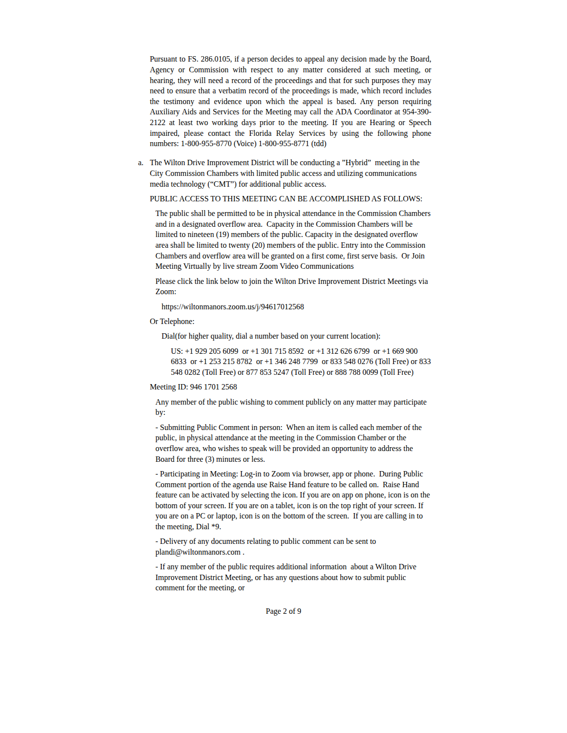Pursuant to FS. 286.0105, if a person decides to appeal any decision made by the Board, Agency or Commission with respect to any matter considered at such meeting, or hearing, they will need a record of the proceedings and that for such purposes they may need to ensure that a verbatim record of the proceedings is made, which record includes the testimony and evidence upon which the appeal is based. Any person requiring Auxiliary Aids and Services for the Meeting may call the ADA Coordinator at 954-390-2122 at least two working days prior to the meeting. If you are Hearing or Speech impaired, please contact the Florida Relay Services by using the following phone numbers: 1-800-955-8770 (Voice) 1-800-955-8771 (tdd)
a.
The Wilton Drive Improvement District will be conducting a ”Hybrid” meeting in the City Commission Chambers with limited public access and utilizing communications media technology (“CMT”) for additional public access.
PUBLIC ACCESS TO THIS MEETING CAN BE ACCOMPLISHED AS FOLLOWS:
The public shall be permitted to be in physical attendance in the Commission Chambers and in a designated overflow area. Capacity in the Commission Chambers will be limited to nineteen (19) members of the public. Capacity in the designated overflow area shall be limited to twenty (20) members of the public. Entry into the Commission Chambers and overflow area will be granted on a first come, first serve basis. Or Join Meeting Virtually by live stream Zoom Video Communications
Please click the link below to join the Wilton Drive Improvement District Meetings via Zoom:
https://wiltonmanors.zoom.us/j/94617012568
Or Telephone:
Dial(for higher quality, dial a number based on your current location):
US: +1 929 205 6099 or +1 301 715 8592 or +1 312 626 6799 or +1 669 900 6833 or +1 253 215 8782 or +1 346 248 7799 or 833 548 0276 (Toll Free) or 833 548 0282 (Toll Free) or 877 853 5247 (Toll Free) or 888 788 0099 (Toll Free)
Meeting ID: 946 1701 2568
Any member of the public wishing to comment publicly on any matter may participate by:
- Submitting Public Comment in person: When an item is called each member of the public, in physical attendance at the meeting in the Commission Chamber or the overflow area, who wishes to speak will be provided an opportunity to address the Board for three (3) minutes or less.
- Participating in Meeting: Log-in to Zoom via browser, app or phone. During Public Comment portion of the agenda use Raise Hand feature to be called on. Raise Hand feature can be activated by selecting the icon. If you are on app on phone, icon is on the bottom of your screen. If you are on a tablet, icon is on the top right of your screen. If you are on a PC or laptop, icon is on the bottom of the screen. If you are calling in to the meeting, Dial *9.
- Delivery of any documents relating to public comment can be sent to plandi@wiltonmanors.com .
- If any member of the public requires additional information about a Wilton Drive Improvement District Meeting, or has any questions about how to submit public comment for the meeting, or
Page 2 of 9